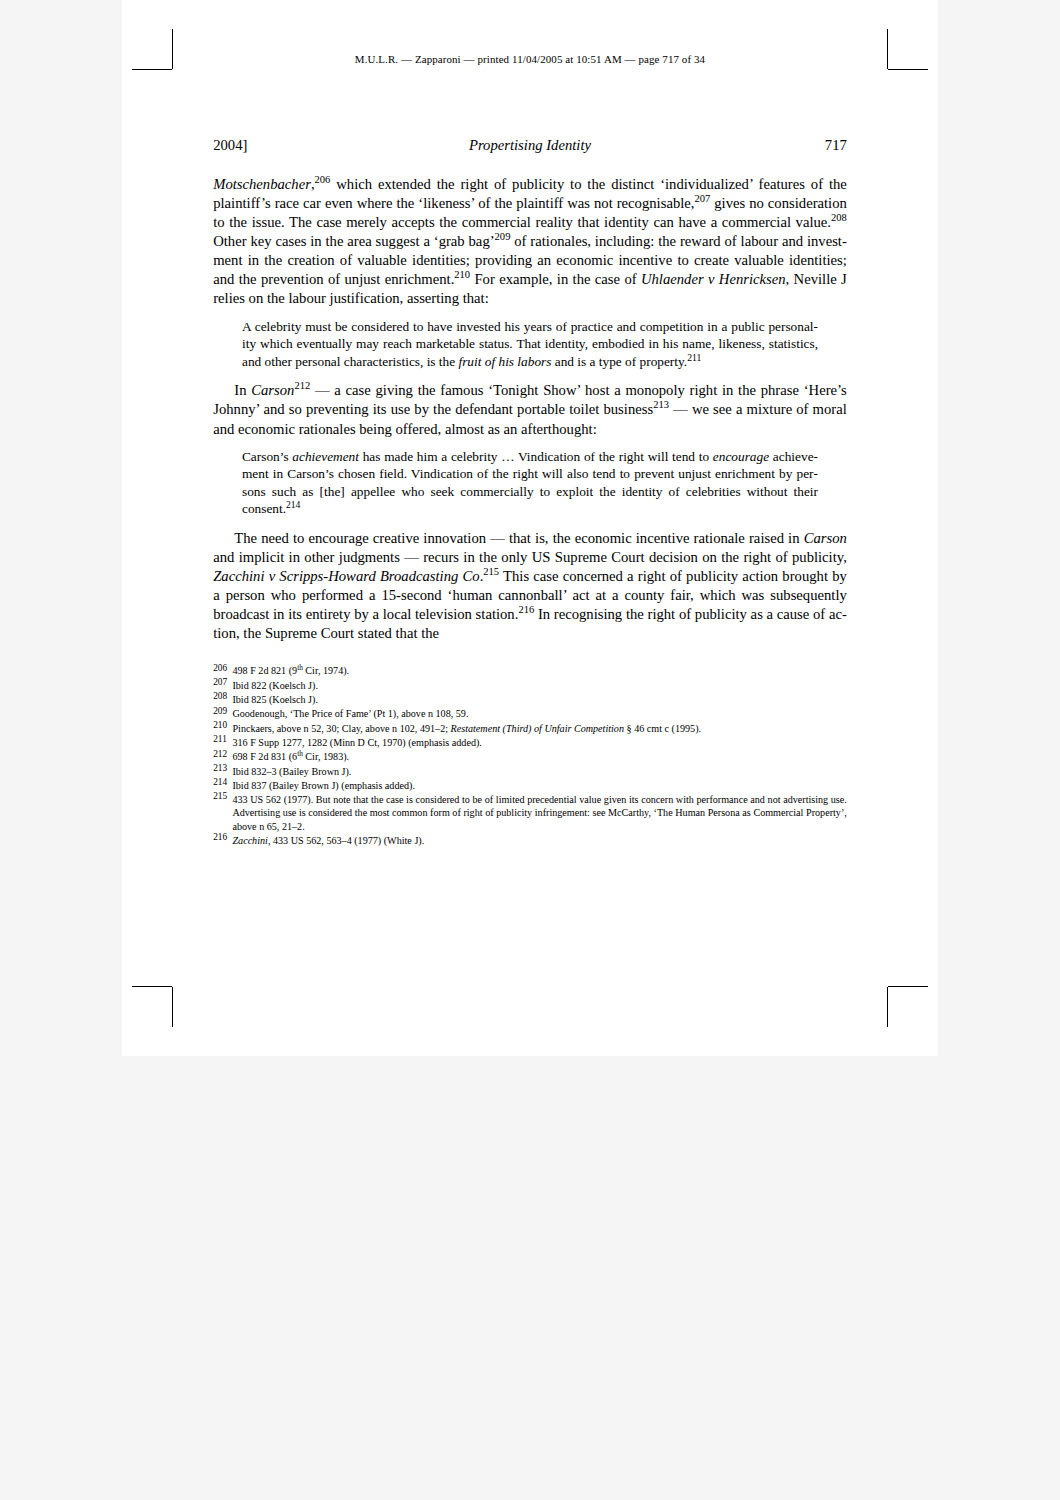M.U.L.R. — Zapparoni — printed 11/04/2005 at 10:51 AM — page 717 of 34
2004] Propertising Identity 717
Motschenbacher,206 which extended the right of publicity to the distinct ‘individualized’ features of the plaintiff’s race car even where the ‘likeness’ of the plaintiff was not recognisable,207 gives no consideration to the issue. The case merely accepts the commercial reality that identity can have a commercial value.208 Other key cases in the area suggest a ‘grab bag’209 of rationales, including: the reward of labour and investment in the creation of valuable identities; providing an economic incentive to create valuable identities; and the prevention of unjust enrichment.210 For example, in the case of Uhlaender v Henricksen, Neville J relies on the labour justification, asserting that:
A celebrity must be considered to have invested his years of practice and competition in a public personality which eventually may reach marketable status. That identity, embodied in his name, likeness, statistics, and other personal characteristics, is the fruit of his labors and is a type of property.211
In Carson212 — a case giving the famous ‘Tonight Show’ host a monopoly right in the phrase ‘Here’s Johnny’ and so preventing its use by the defendant portable toilet business213 — we see a mixture of moral and economic rationales being offered, almost as an afterthought:
Carson’s achievement has made him a celebrity … Vindication of the right will tend to encourage achievement in Carson’s chosen field. Vindication of the right will also tend to prevent unjust enrichment by persons such as [the] appellee who seek commercially to exploit the identity of celebrities without their consent.214
The need to encourage creative innovation — that is, the economic incentive rationale raised in Carson and implicit in other judgments — recurs in the only US Supreme Court decision on the right of publicity, Zacchini v Scripps-Howard Broadcasting Co.215 This case concerned a right of publicity action brought by a person who performed a 15-second ‘human cannonball’ act at a county fair, which was subsequently broadcast in its entirety by a local television station.216 In recognising the right of publicity as a cause of action, the Supreme Court stated that the
498 F 2d 821 (9th Cir, 1974).
Ibid 822 (Koelsch J).
Ibid 825 (Koelsch J).
Goodenough, ‘The Price of Fame’ (Pt 1), above n 108, 59.
Pinckaers, above n 52, 30; Clay, above n 102, 491–2; Restatement (Third) of Unfair Competition § 46 cmt c (1995).
316 F Supp 1277, 1282 (Minn D Ct, 1970) (emphasis added).
698 F 2d 831 (6th Cir, 1983).
Ibid 832–3 (Bailey Brown J).
Ibid 837 (Bailey Brown J) (emphasis added).
433 US 562 (1977). But note that the case is considered to be of limited precedential value given its concern with performance and not advertising use. Advertising use is considered the most common form of right of publicity infringement: see McCarthy, ‘The Human Persona as Commercial Property’, above n 65, 21–2.
Zacchini, 433 US 562, 563–4 (1977) (White J).